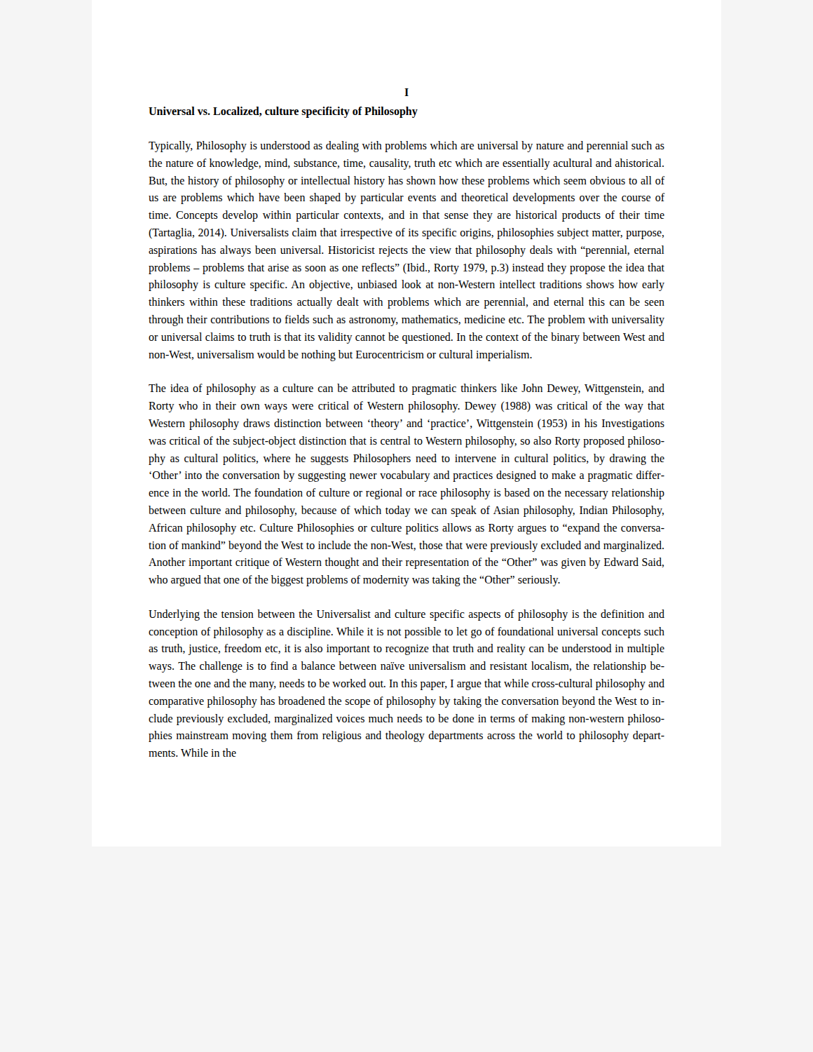I
Universal vs. Localized, culture specificity of Philosophy
Typically, Philosophy is understood as dealing with problems which are universal by nature and perennial such as the nature of knowledge, mind, substance, time, causality, truth etc which are essentially acultural and ahistorical. But, the history of philosophy or intellectual history has shown how these problems which seem obvious to all of us are problems which have been shaped by particular events and theoretical developments over the course of time. Concepts develop within particular contexts, and in that sense they are historical products of their time (Tartaglia, 2014). Universalists claim that irrespective of its specific origins, philosophies subject matter, purpose, aspirations has always been universal. Historicist rejects the view that philosophy deals with “perennial, eternal problems – problems that arise as soon as one reflects” (Ibid., Rorty 1979, p.3) instead they propose the idea that philosophy is culture specific. An objective, unbiased look at non-Western intellect traditions shows how early thinkers within these traditions actually dealt with problems which are perennial, and eternal this can be seen through their contributions to fields such as astronomy, mathematics, medicine etc. The problem with universality or universal claims to truth is that its validity cannot be questioned. In the context of the binary between West and non-West, universalism would be nothing but Eurocentricism or cultural imperialism.
The idea of philosophy as a culture can be attributed to pragmatic thinkers like John Dewey, Wittgenstein, and Rorty who in their own ways were critical of Western philosophy. Dewey (1988) was critical of the way that Western philosophy draws distinction between ‘theory’ and ‘practice’, Wittgenstein (1953) in his Investigations was critical of the subject-object distinction that is central to Western philosophy, so also Rorty proposed philosophy as cultural politics, where he suggests Philosophers need to intervene in cultural politics, by drawing the ‘Other’ into the conversation by suggesting newer vocabulary and practices designed to make a pragmatic difference in the world. The foundation of culture or regional or race philosophy is based on the necessary relationship between culture and philosophy, because of which today we can speak of Asian philosophy, Indian Philosophy, African philosophy etc. Culture Philosophies or culture politics allows as Rorty argues to “expand the conversation of mankind” beyond the West to include the non-West, those that were previously excluded and marginalized. Another important critique of Western thought and their representation of the “Other” was given by Edward Said, who argued that one of the biggest problems of modernity was taking the “Other” seriously.
Underlying the tension between the Universalist and culture specific aspects of philosophy is the definition and conception of philosophy as a discipline. While it is not possible to let go of foundational universal concepts such as truth, justice, freedom etc, it is also important to recognize that truth and reality can be understood in multiple ways. The challenge is to find a balance between naïve universalism and resistant localism, the relationship between the one and the many, needs to be worked out. In this paper, I argue that while cross-cultural philosophy and comparative philosophy has broadened the scope of philosophy by taking the conversation beyond the West to include previously excluded, marginalized voices much needs to be done in terms of making non-western philosophies mainstream moving them from religious and theology departments across the world to philosophy departments. While in the